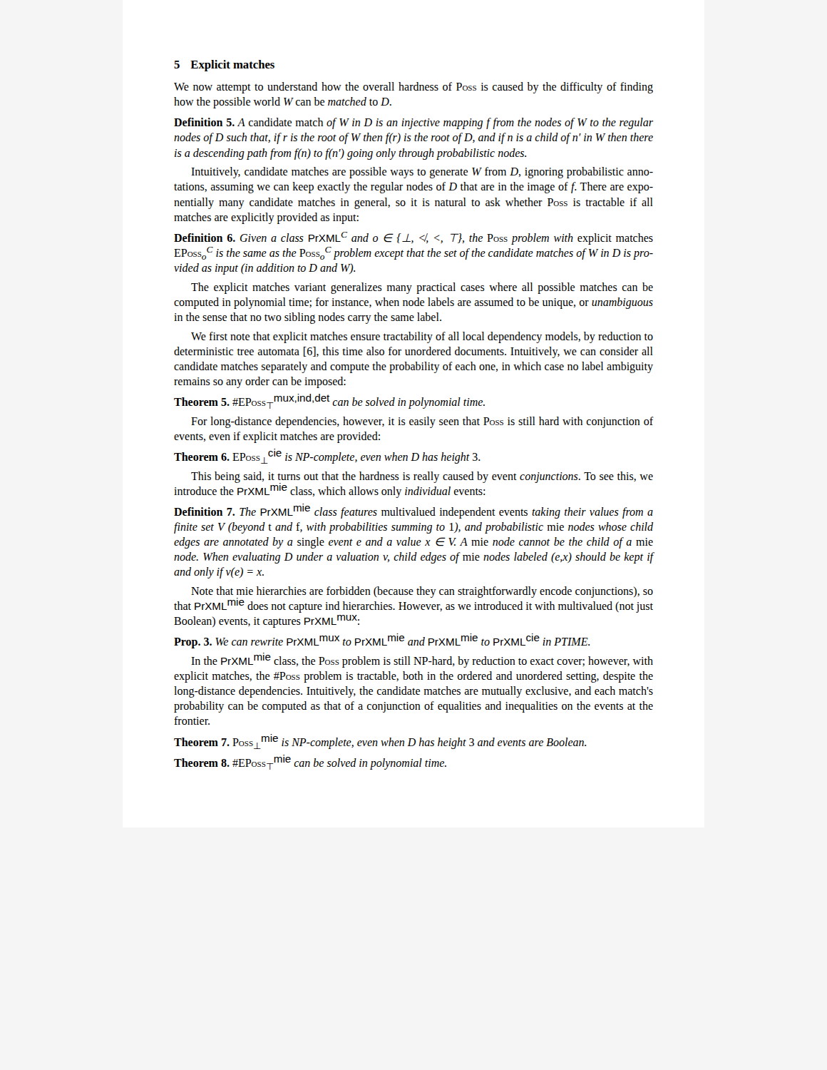5 Explicit matches
We now attempt to understand how the overall hardness of Poss is caused by the difficulty of finding how the possible world W can be matched to D.
Definition 5. A candidate match of W in D is an injective mapping f from the nodes of W to the regular nodes of D such that, if r is the root of W then f(r) is the root of D, and if n is a child of n′ in W then there is a descending path from f(n) to f(n′) going only through probabilistic nodes.
Intuitively, candidate matches are possible ways to generate W from D, ignoring probabilistic annotations, assuming we can keep exactly the regular nodes of D that are in the image of f. There are exponentially many candidate matches in general, so it is natural to ask whether Poss is tractable if all matches are explicitly provided as input:
Definition 6. Given a class PrXMLC and o ∈ {⊥, ≮, <, ⊤}, the Poss problem with explicit matches EPossoC is the same as the PossoC problem except that the set of the candidate matches of W in D is provided as input (in addition to D and W).
The explicit matches variant generalizes many practical cases where all possible matches can be computed in polynomial time; for instance, when node labels are assumed to be unique, or unambiguous in the sense that no two sibling nodes carry the same label.
We first note that explicit matches ensure tractability of all local dependency models, by reduction to deterministic tree automata [6], this time also for unordered documents. Intuitively, we can consider all candidate matches separately and compute the probability of each one, in which case no label ambiguity remains so any order can be imposed:
Theorem 5. #EPoss⊤mux,ind,det can be solved in polynomial time.
For long-distance dependencies, however, it is easily seen that Poss is still hard with conjunction of events, even if explicit matches are provided:
Theorem 6. EPoss⊥cie is NP-complete, even when D has height 3.
This being said, it turns out that the hardness is really caused by event conjunctions. To see this, we introduce the PrXMLmie class, which allows only individual events:
Definition 7. The PrXMLmie class features multivalued independent events taking their values from a finite set V (beyond t and f, with probabilities summing to 1), and probabilistic mie nodes whose child edges are annotated by a single event e and a value x ∈ V. A mie node cannot be the child of a mie node. When evaluating D under a valuation v, child edges of mie nodes labeled (e,x) should be kept if and only if v(e) = x.
Note that mie hierarchies are forbidden (because they can straightforwardly encode conjunctions), so that PrXMLmie does not capture ind hierarchies. However, as we introduced it with multivalued (not just Boolean) events, it captures PrXMLmux:
Prop. 3. We can rewrite PrXMLmux to PrXMLmie and PrXMLmie to PrXMLcie in PTIME.
In the PrXMLmie class, the Poss problem is still NP-hard, by reduction to exact cover; however, with explicit matches, the #Poss problem is tractable, both in the ordered and unordered setting, despite the long-distance dependencies. Intuitively, the candidate matches are mutually exclusive, and each match's probability can be computed as that of a conjunction of equalities and inequalities on the events at the frontier.
Theorem 7. Poss⊥mie is NP-complete, even when D has height 3 and events are Boolean.
Theorem 8. #EPoss⊤mie can be solved in polynomial time.